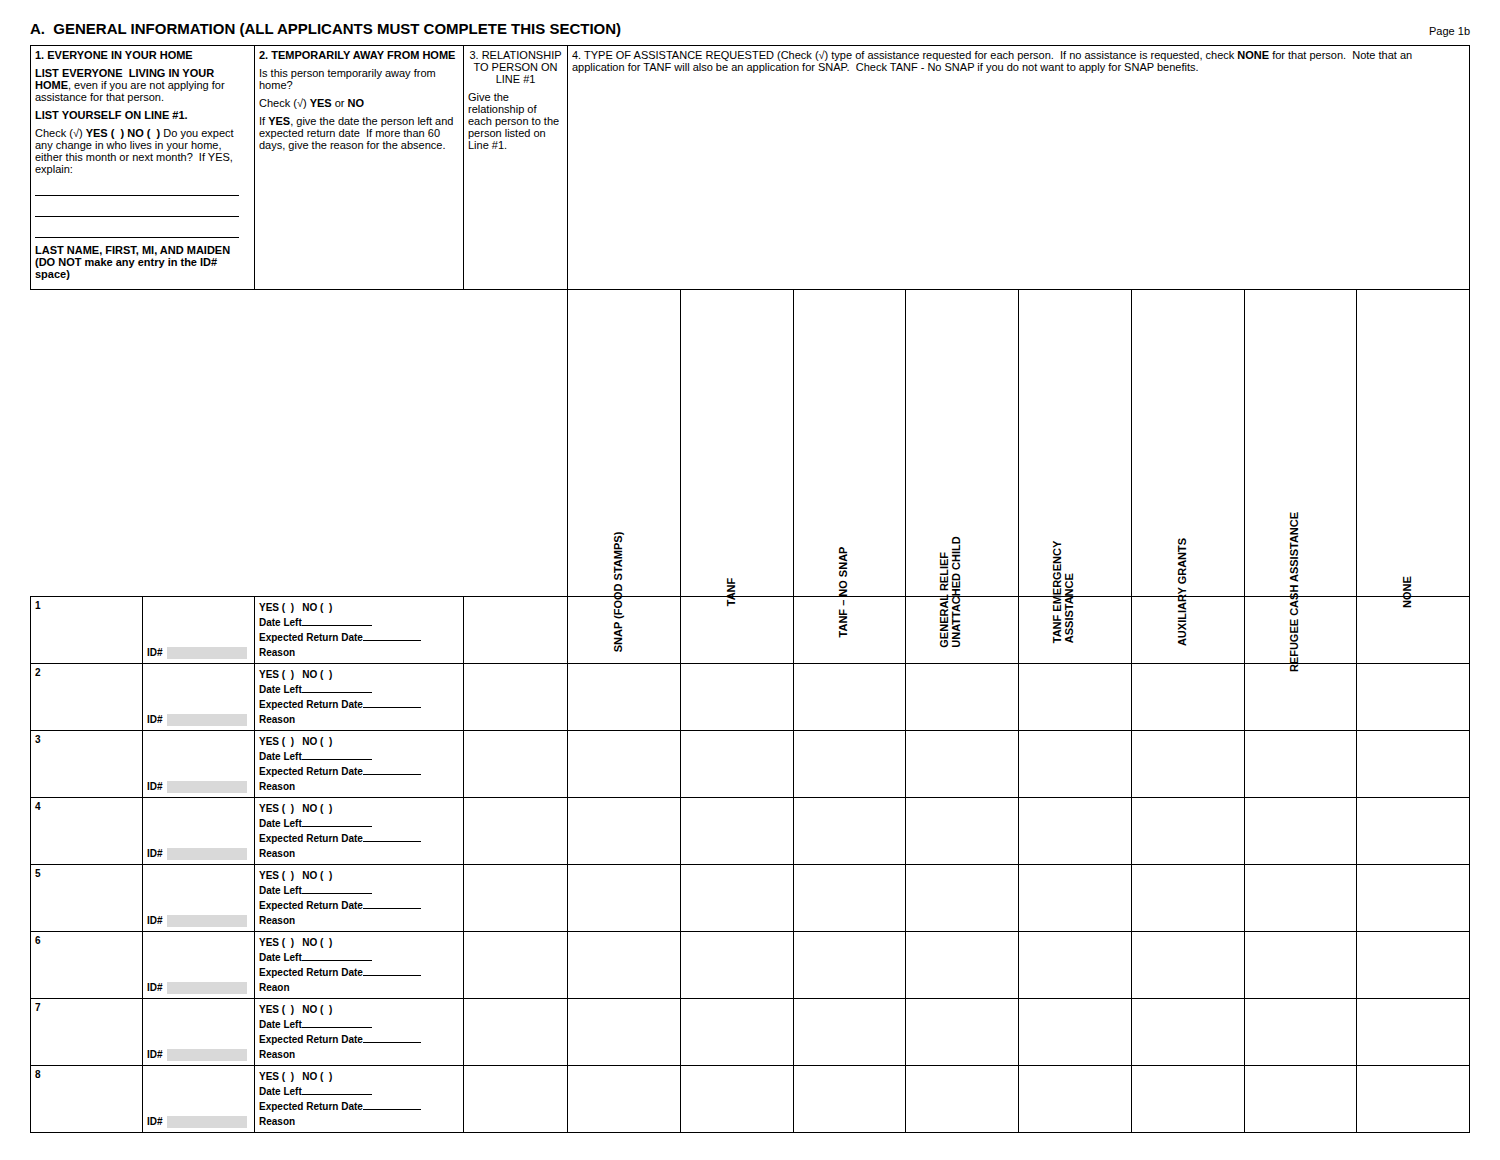A. GENERAL INFORMATION (ALL APPLICANTS MUST COMPLETE THIS SECTION)
Page 1b
| 1. EVERYONE IN YOUR HOME LIST EVERYONE LIVING IN YOUR HOME , even if you are not applying for assistance for that person. LIST YOURSELF ON LINE #1. Check (√) YES ( ) NO ( ) Do you expect any change in who lives in your home, either this month or next month? If YES, explain: LAST NAME, FIRST, MI, AND MAIDEN (DO NOT make any entry in the ID# space) | 2. TEMPORARILY AWAY FROM HOME Is this person temporarily away from home? Check (√) YES or NO If YES , give the date the person left and expected return date If more than 60 days, give the reason for the absence. | 3. RELATIONSHIP TO PERSON ON LINE #1 Give the relationship of each person to the person listed on Line #1. | 4. TYPE OF ASSISTANCE REQUESTED (Check (√) type of assistance requested for each person. If no assistance is requested, check NONE for that person. Note that an application for TANF will also be an application for SNAP. Check TANF - No SNAP if you do not want to apply for SNAP benefits. |
| --- | --- | --- | --- |
| | | | SNAP (FOOD STAMPS) | TANF | TANF – NO SNAP | GENERAL RELIEF UNATTACHED CHILD | TANF EMERGENCY ASSISTANCE | AUXILIARY GRANTS | REFUGEE CASH ASSISTANCE | NONE |
| 1 | ID# | YES ( ) NO ( ) Date Left Expected Return Date Reason | | | | | | | | | |
| 2 | ID# | YES ( ) NO ( ) Date Left Expected Return Date Reason | | | | | | | | | |
| 3 | ID# | YES ( ) NO ( ) Date Left Expected Return Date Reason | | | | | | | | | |
| 4 | ID# | YES ( ) NO ( ) Date Left Expected Return Date Reason | | | | | | | | | |
| 5 | ID# | YES ( ) NO ( ) Date Left Expected Return Date Reason | | | | | | | | | |
| 6 | ID# | YES ( ) NO ( ) Date Left Expected Return Date Reaon | | | | | | | | | |
| 7 | ID# | YES ( ) NO ( ) Date Left Expected Return Date Reason | | | | | | | | | |
| 8 | ID# | YES ( ) NO ( ) Date Left Expected Return Date Reason | | | | | | | | | |